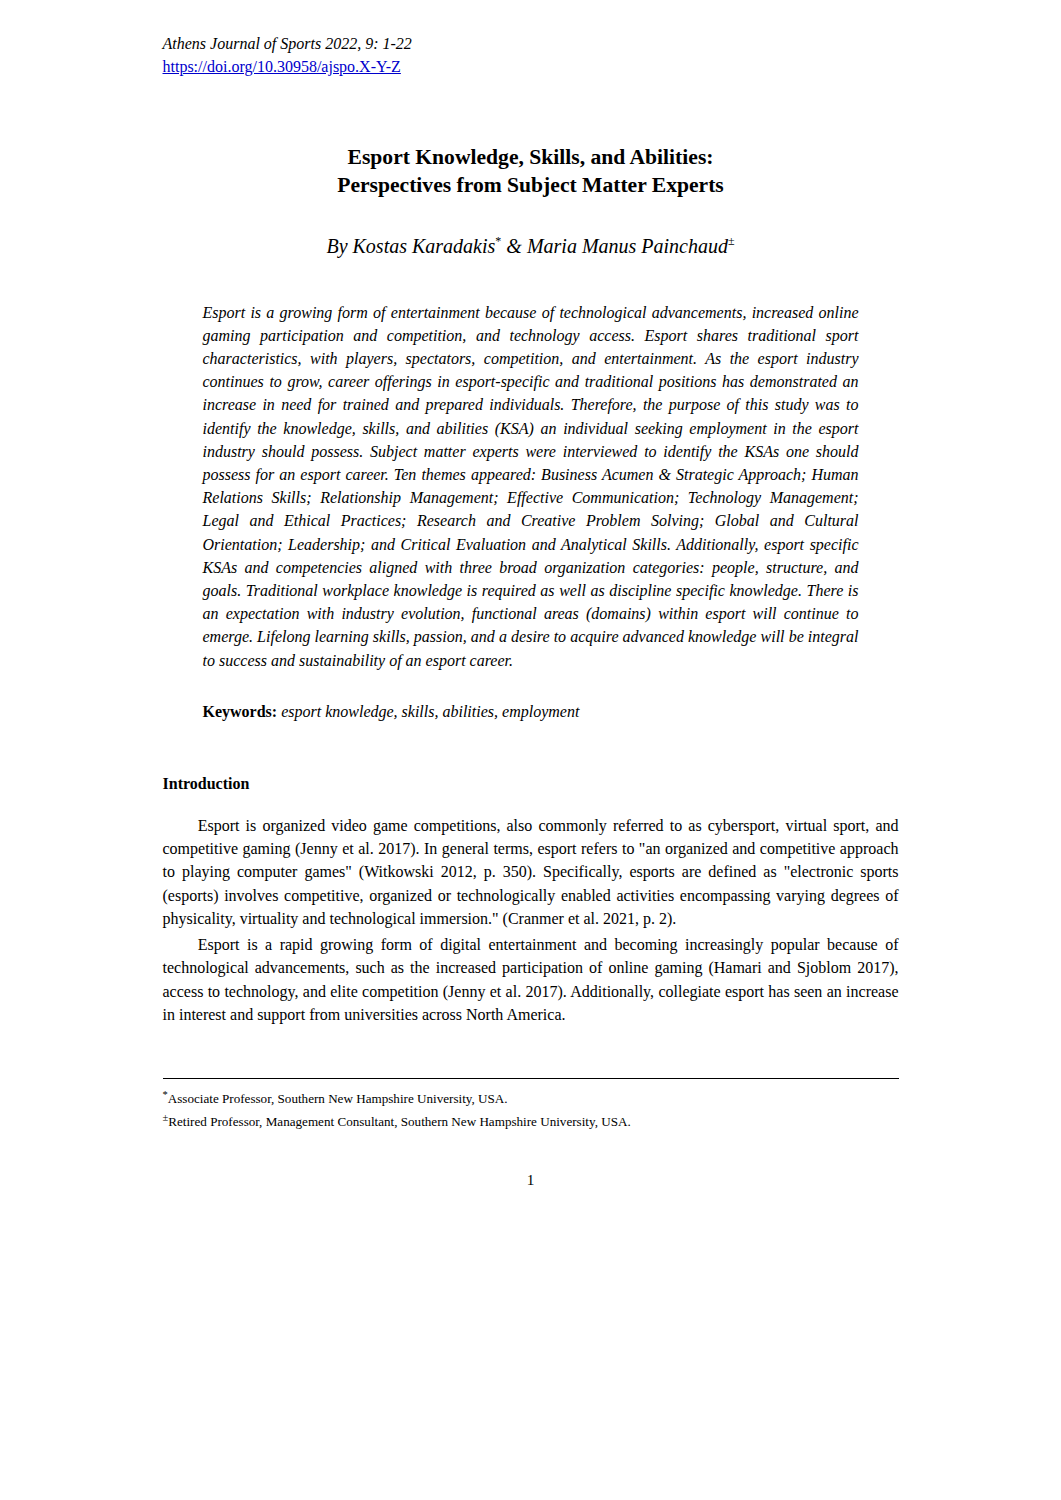Athens Journal of Sports 2022, 9: 1-22
https://doi.org/10.30958/ajspo.X-Y-Z
Esport Knowledge, Skills, and Abilities:
Perspectives from Subject Matter Experts
By Kostas Karadakis* & Maria Manus Painchaud±
Esport is a growing form of entertainment because of technological advancements, increased online gaming participation and competition, and technology access. Esport shares traditional sport characteristics, with players, spectators, competition, and entertainment. As the esport industry continues to grow, career offerings in esport-specific and traditional positions has demonstrated an increase in need for trained and prepared individuals. Therefore, the purpose of this study was to identify the knowledge, skills, and abilities (KSA) an individual seeking employment in the esport industry should possess. Subject matter experts were interviewed to identify the KSAs one should possess for an esport career. Ten themes appeared: Business Acumen & Strategic Approach; Human Relations Skills; Relationship Management; Effective Communication; Technology Management; Legal and Ethical Practices; Research and Creative Problem Solving; Global and Cultural Orientation; Leadership; and Critical Evaluation and Analytical Skills. Additionally, esport specific KSAs and competencies aligned with three broad organization categories: people, structure, and goals. Traditional workplace knowledge is required as well as discipline specific knowledge. There is an expectation with industry evolution, functional areas (domains) within esport will continue to emerge. Lifelong learning skills, passion, and a desire to acquire advanced knowledge will be integral to success and sustainability of an esport career.
Keywords: esport knowledge, skills, abilities, employment
Introduction
Esport is organized video game competitions, also commonly referred to as cybersport, virtual sport, and competitive gaming (Jenny et al. 2017). In general terms, esport refers to "an organized and competitive approach to playing computer games" (Witkowski 2012, p. 350). Specifically, esports are defined as "electronic sports (esports) involves competitive, organized or technologically enabled activities encompassing varying degrees of physicality, virtuality and technological immersion." (Cranmer et al. 2021, p. 2).
Esport is a rapid growing form of digital entertainment and becoming increasingly popular because of technological advancements, such as the increased participation of online gaming (Hamari and Sjoblom 2017), access to technology, and elite competition (Jenny et al. 2017). Additionally, collegiate esport has seen an increase in interest and support from universities across North America.
*Associate Professor, Southern New Hampshire University, USA.
±Retired Professor, Management Consultant, Southern New Hampshire University, USA.
1